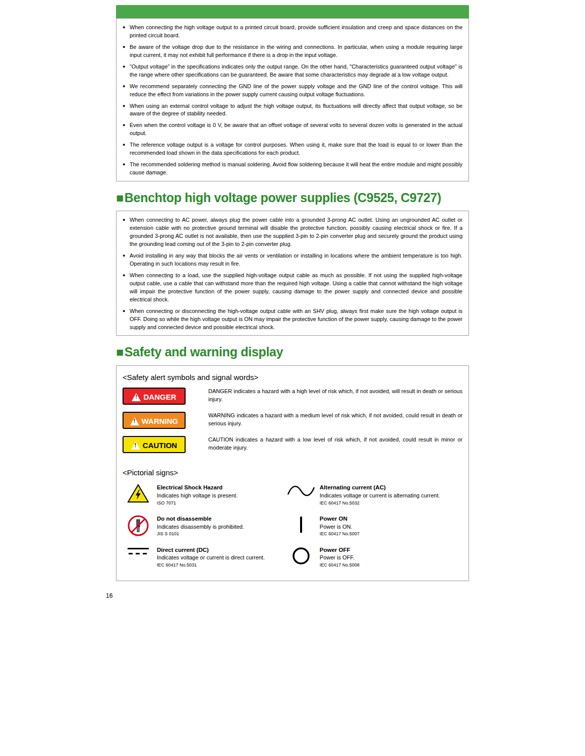When connecting the high voltage output to a printed circuit board, provide sufficient insulation and creep and space distances on the printed circuit board.
Be aware of the voltage drop due to the resistance in the wiring and connections. In particular, when using a module requiring large input current, it may not exhibit full performance if there is a drop in the input voltage.
“Output voltage” in the specifications indicates only the output range. On the other hand, "Characteristics guaranteed output voltage" is the range where other specifications can be guaranteed. Be aware that some characteristics may degrade at a low voltage output.
We recommend separately connecting the GND line of the power supply voltage and the GND line of the control voltage. This will reduce the effect from variations in the power supply current causing output voltage fluctuations.
When using an external control voltage to adjust the high voltage output, its fluctuations will directly affect that output voltage, so be aware of the degree of stability needed.
Even when the control voltage is 0 V, be aware that an offset voltage of several volts to several dozen volts is generated in the actual output.
The reference voltage output is a voltage for control purposes. When using it, make sure that the load is equal to or lower than the recommended load shown in the data specifications for each product.
The recommended soldering method is manual soldering. Avoid flow soldering because it will heat the entire module and might possibly cause damage.
■Benchtop high voltage power supplies (C9525, C9727)
When connecting to AC power, always plug the power cable into a grounded 3-prong AC outlet. Using an ungrounded AC outlet or extension cable with no protective ground terminal will disable the protective function, possibly causing electrical shock or fire. If a grounded 3-prong AC outlet is not available, then use the supplied 3-pin to 2-pin converter plug and securely ground the product using the grounding lead coming out of the 3-pin to 2-pin converter plug.
Avoid installing in any way that blocks the air vents or ventilation or installing in locations where the ambient temperature is too high. Operating in such locations may result in fire.
When connecting to a load, use the supplied high-voltage output cable as much as possible. If not using the supplied high-voltage output cable, use a cable that can withstand more than the required high voltage. Using a cable that cannot withstand the high voltage will impair the protective function of the power supply, causing damage to the power supply and connected device and possible electrical shock.
When connecting or disconnecting the high-voltage output cable with an SHV plug, always first make sure the high voltage output is OFF. Doing so while the high voltage output is ON may impair the protective function of the power supply, causing damage to the power supply and connected device and possible electrical shock.
■Safety and warning display
<Safety alert symbols and signal words>
| DANGER | DANGER indicates a hazard with a high level of risk which, if not avoided, will result in death or serious injury. |
| WARNING | WARNING indicates a hazard with a medium level of risk which, if not avoided, could result in death or serious injury. |
| CAUTION | CAUTION indicates a hazard with a low level of risk which, if not avoided, could result in minor or moderate injury. |
<Pictorial signs>
| | Electrical Shock Hazard Indicates high voltage is present. ISO 7071 | | Alternating current (AC) Indicates voltage or current is alternating current. IEC 60417 No.5032 |
| | Do not disassemble Indicates disassembly is prohibited. JIS S 0101 | | Power ON Power is ON. IEC 60417 No.5007 |
| | Direct current (DC) Indicates voltage or current is direct current. IEC 60417 No.5031 | | Power OFF Power is OFF. IEC 60417 No.5008 |
16